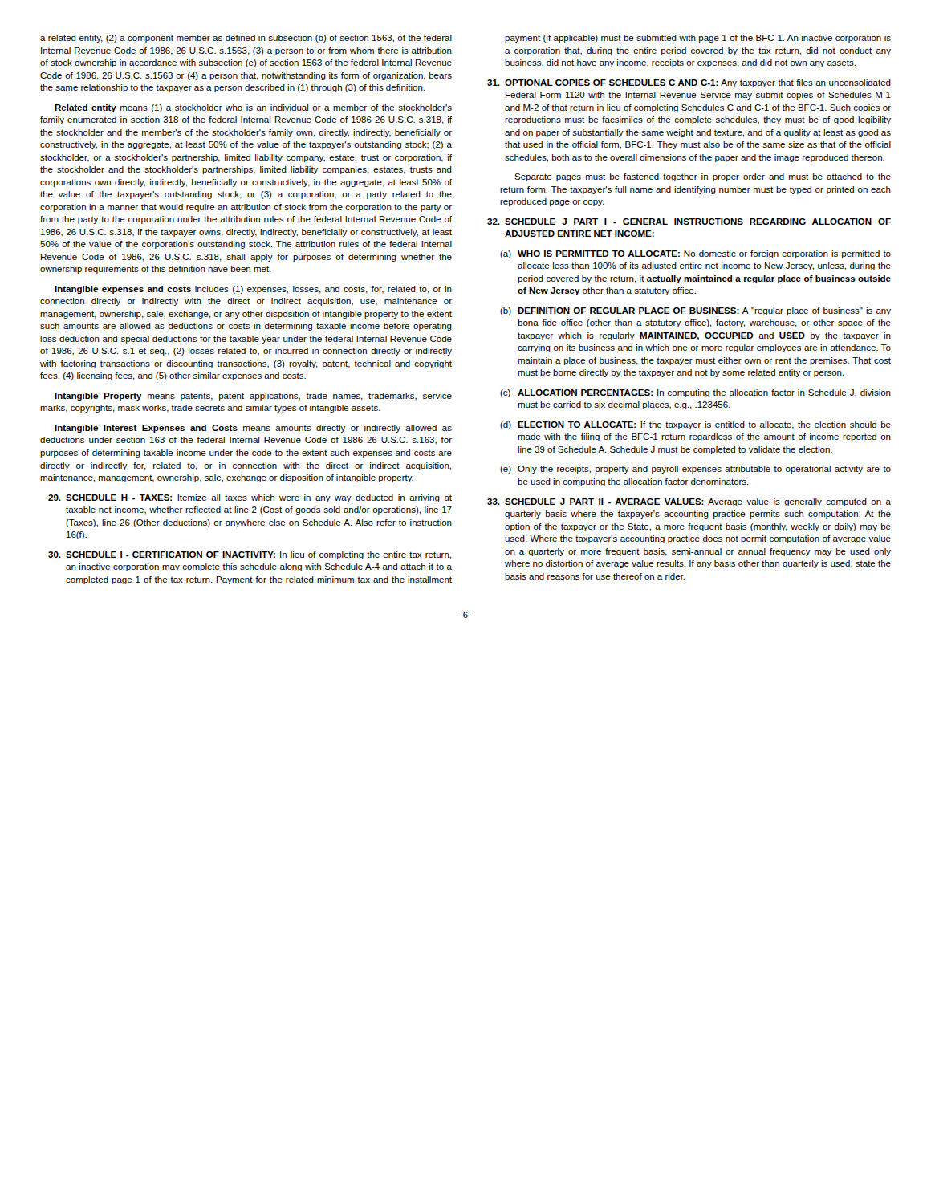a related entity, (2) a component member as defined in subsection (b) of section 1563, of the federal Internal Revenue Code of 1986, 26 U.S.C. s.1563, (3) a person to or from whom there is attribution of stock ownership in accordance with subsection (e) of section 1563 of the federal Internal Revenue Code of 1986, 26 U.S.C. s.1563 or (4) a person that, notwithstanding its form of organization, bears the same relationship to the taxpayer as a person described in (1) through (3) of this definition.
Related entity means (1) a stockholder who is an individual or a member of the stockholder's family enumerated in section 318 of the federal Internal Revenue Code of 1986 26 U.S.C. s.318, if the stockholder and the member's of the stockholder's family own, directly, indirectly, beneficially or constructively, in the aggregate, at least 50% of the value of the taxpayer's outstanding stock; (2) a stockholder, or a stockholder's partnership, limited liability company, estate, trust or corporation, if the stockholder and the stockholder's partnerships, limited liability companies, estates, trusts and corporations own directly, indirectly, beneficially or constructively, in the aggregate, at least 50% of the value of the taxpayer's outstanding stock; or (3) a corporation, or a party related to the corporation in a manner that would require an attribution of stock from the corporation to the party or from the party to the corporation under the attribution rules of the federal Internal Revenue Code of 1986, 26 U.S.C. s.318, if the taxpayer owns, directly, indirectly, beneficially or constructively, at least 50% of the value of the corporation's outstanding stock. The attribution rules of the federal Internal Revenue Code of 1986, 26 U.S.C. s.318, shall apply for purposes of determining whether the ownership requirements of this definition have been met.
Intangible expenses and costs includes (1) expenses, losses, and costs, for, related to, or in connection directly or indirectly with the direct or indirect acquisition, use, maintenance or management, ownership, sale, exchange, or any other disposition of intangible property to the extent such amounts are allowed as deductions or costs in determining taxable income before operating loss deduction and special deductions for the taxable year under the federal Internal Revenue Code of 1986, 26 U.S.C. s.1 et seq., (2) losses related to, or incurred in connection directly or indirectly with factoring transactions or discounting transactions, (3) royalty, patent, technical and copyright fees, (4) licensing fees, and (5) other similar expenses and costs.
Intangible Property means patents, patent applications, trade names, trademarks, service marks, copyrights, mask works, trade secrets and similar types of intangible assets.
Intangible Interest Expenses and Costs means amounts directly or indirectly allowed as deductions under section 163 of the federal Internal Revenue Code of 1986 26 U.S.C. s.163, for purposes of determining taxable income under the code to the extent such expenses and costs are directly or indirectly for, related to, or in connection with the direct or indirect acquisition, maintenance, management, ownership, sale, exchange or disposition of intangible property.
29.
SCHEDULE H - TAXES: Itemize all taxes which were in any way deducted in arriving at taxable net income, whether reflected at line 2 (Cost of goods sold and/or operations), line 17 (Taxes), line 26 (Other deductions) or anywhere else on Schedule A. Also refer to instruction 16(f).
30.
SCHEDULE I - CERTIFICATION OF INACTIVITY: In lieu of completing the entire tax return, an inactive corporation may complete this schedule along with Schedule A-4 and attach it to a completed page 1 of the tax return. Payment for the related minimum tax and the installment payment (if applicable) must be submitted with page 1 of the BFC-1. An inactive corporation is a corporation that, during the entire period covered by the tax return, did not conduct any business, did not have any income, receipts or expenses, and did not own any assets.
31.
OPTIONAL COPIES OF SCHEDULES C AND C-1: Any taxpayer that files an unconsolidated Federal Form 1120 with the Internal Revenue Service may submit copies of Schedules M-1 and M-2 of that return in lieu of completing Schedules C and C-1 of the BFC-1. Such copies or reproductions must be facsimiles of the complete schedules, they must be of good legibility and on paper of substantially the same weight and texture, and of a quality at least as good as that used in the official form, BFC-1. They must also be of the same size as that of the official schedules, both as to the overall dimensions of the paper and the image reproduced thereon.
Separate pages must be fastened together in proper order and must be attached to the return form. The taxpayer's full name and identifying number must be typed or printed on each reproduced page or copy.
32.
SCHEDULE J PART I - GENERAL INSTRUCTIONS REGARDING ALLOCATION OF ADJUSTED ENTIRE NET INCOME:
(a)
WHO IS PERMITTED TO ALLOCATE: No domestic or foreign corporation is permitted to allocate less than 100% of its adjusted entire net income to New Jersey, unless, during the period covered by the return, it actually maintained a regular place of business outside of New Jersey other than a statutory office.
(b)
DEFINITION OF REGULAR PLACE OF BUSINESS: A "regular place of business" is any bona fide office (other than a statutory office), factory, warehouse, or other space of the taxpayer which is regularly MAINTAINED, OCCUPIED and USED by the taxpayer in carrying on its business and in which one or more regular employees are in attendance. To maintain a place of business, the taxpayer must either own or rent the premises. That cost must be borne directly by the taxpayer and not by some related entity or person.
(c)
ALLOCATION PERCENTAGES: In computing the allocation factor in Schedule J, division must be carried to six decimal places, e.g., .123456.
(d)
ELECTION TO ALLOCATE: If the taxpayer is entitled to allocate, the election should be made with the filing of the BFC-1 return regardless of the amount of income reported on line 39 of Schedule A. Schedule J must be completed to validate the election.
(e)
Only the receipts, property and payroll expenses attributable to operational activity are to be used in computing the allocation factor denominators.
33.
SCHEDULE J PART II - AVERAGE VALUES: Average value is generally computed on a quarterly basis where the taxpayer's accounting practice permits such computation. At the option of the taxpayer or the State, a more frequent basis (monthly, weekly or daily) may be used. Where the taxpayer's accounting practice does not permit computation of average value on a quarterly or more frequent basis, semi-annual or annual frequency may be used only where no distortion of average value results. If any basis other than quarterly is used, state the basis and reasons for use thereof on a rider.
- 6 -